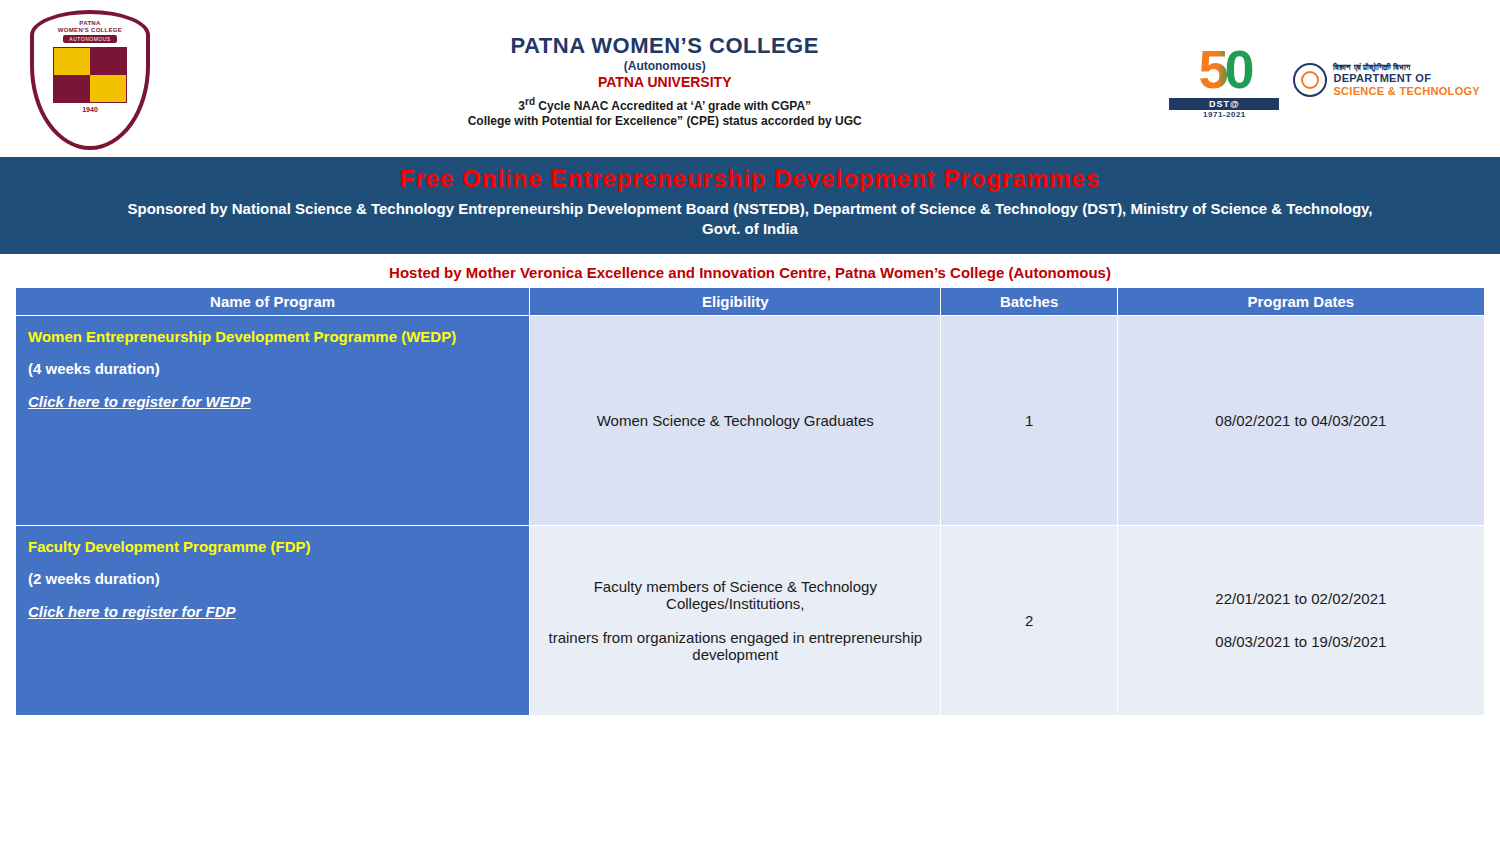PATNA
WOMEN'S COLLEGE
AUTONOMOUS
1940
PATNA WOMEN’S COLLEGE
(Autonomous)
PATNA UNIVERSITY
3rd Cycle NAAC Accredited at ‘A’ grade with CGPA”
College with Potential for Excellence” (CPE) status accorded by UGC
50
DST@
1971-2021
विज्ञान एवं प्रौद्योगिकी विभाग
DEPARTMENT OF
SCIENCE & TECHNOLOGY
Free Online Entrepreneurship Development Programmes
Sponsored by National Science & Technology Entrepreneurship Development Board (NSTEDB), Department of Science & Technology (DST), Ministry of Science & Technology, Govt. of India
Hosted by Mother Veronica Excellence and Innovation Centre, Patna Women’s College (Autonomous)
| Name of Program | Eligibility | Batches | Program Dates |
| --- | --- | --- | --- |
| Women Entrepreneurship Development Programme (WEDP) (4 weeks duration) Click here to register for WEDP | Women Science & Technology Graduates | 1 | 08/02/2021 to 04/03/2021 |
| Faculty Development Programme (FDP) (2 weeks duration) Click here to register for FDP | Faculty members of Science & Technology Colleges/Institutions, trainers from organizations engaged in entrepreneurship development | 2 | 22/01/2021 to 02/02/2021 08/03/2021 to 19/03/2021 |